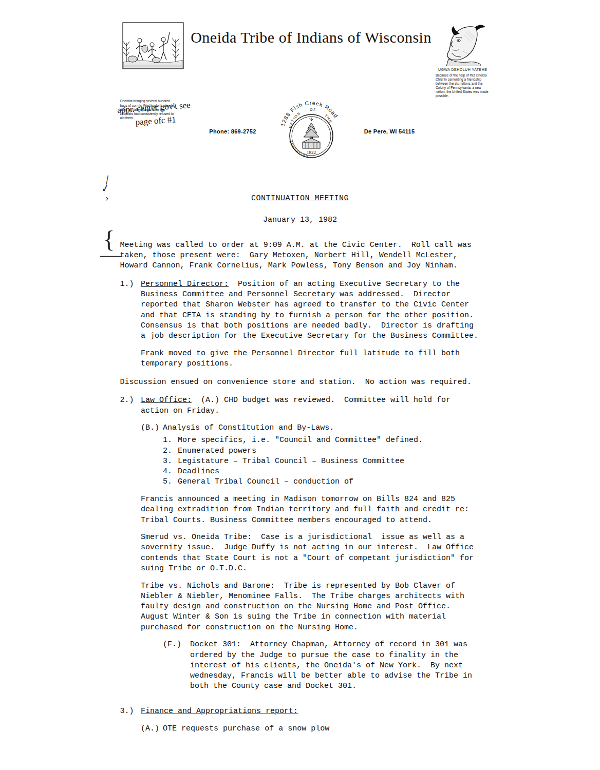Oneida Tribe of Indians of Wisconsin
UGWA DEHOLUH YATEHE
Because of the help of this Oneida Chief in cementing a friendship between the six nations and the Colony of Pennsylvania, a new nation, the United States was made possible.
Phone: 869-2752
1288 Fish Creek Road NATION OF THE ONEIDA SOVEREIGN 1822
De Pere, WI 54115
Oneidas bringing several hundred bags of corn to Washington's starving army at Valley Forge, after the colonists had consistently refused to aid them.
appr. center gov't see page ofc #1
CONTINUATION MEETING
January 13, 1982
/
✓
›
{
—
Meeting was called to order at 9:09 A.M. at the Civic Center. Roll call was taken, those present were: Gary Metoxen, Norbert Hill, Wendell McLester, Howard Cannon, Frank Cornelius, Mark Powless, Tony Benson and Joy Ninham.
1.)
Personnel Director: Position of an acting Executive Secretary to the Business Committee and Personnel Secretary was addressed. Director reported that Sharon Webster has agreed to transfer to the Civic Center and that CETA is standing by to furnish a person for the other position. Consensus is that both positions are needed badly. Director is drafting a job description for the Executive Secretary for the Business Committee.
Frank moved to give the Personnel Director full latitude to fill both temporary positions.
Discussion ensued on convenience store and station. No action was required.
2.)
Law Office: (A.) CHD budget was reviewed. Committee will hold for action on Friday.
(B.)
Analysis of Constitution and By-Laws.
1. More specifics, i.e. "Council and Committee" defined.
2. Enumerated powers
3. Legistature – Tribal Council – Business Committee
4. Deadlines
5. General Tribal Council – conduction of
Francis announced a meeting in Madison tomorrow on Bills 824 and 825 dealing extradition from Indian territory and full faith and credit re: Tribal Courts. Business Committee members encouraged to attend.
Smerud vs. Oneida Tribe: Case is a jurisdictional issue as well as a sovernity issue. Judge Duffy is not acting in our interest. Law Office contends that State Court is not a "Court of competant jurisdiction" for suing Tribe or O.T.D.C.
Tribe vs. Nichols and Barone: Tribe is represented by Bob Claver of Niebler & Niebler, Menominee Falls. The Tribe charges architects with faulty design and construction on the Nursing Home and Post Office. August Winter & Son is suing the Tribe in connection with material purchased for construction on the Nursing Home.
(F.)
Docket 301: Attorney Chapman, Attorney of record in 301 was ordered by the Judge to pursue the case to finality in the interest of his clients, the Oneida's of New York. By next wednesday, Francis will be better able to advise the Tribe in both the County case and Docket 301.
3.)
Finance and Appropriations report:
(A.)
OTE requests purchase of a snow plow